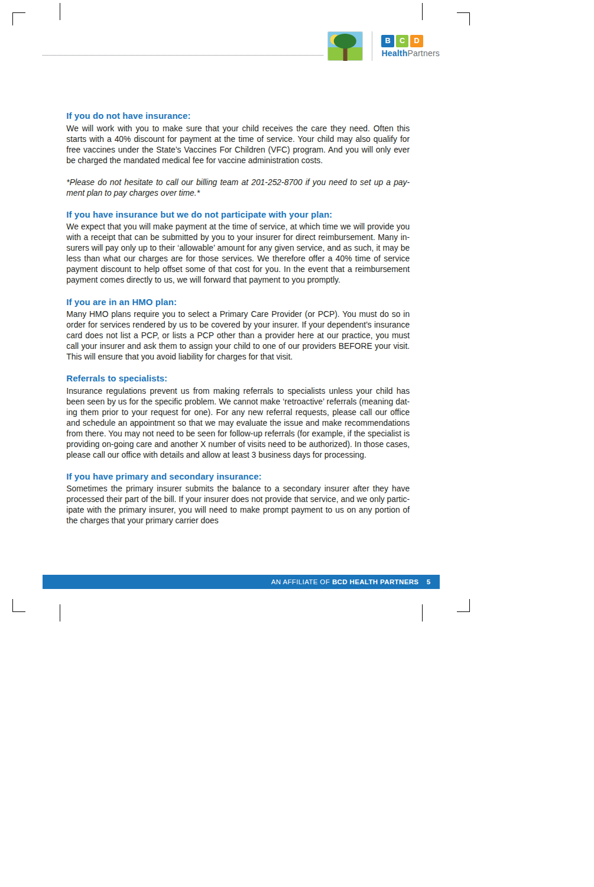BCD
Health Partners
If you do not have insurance:
We will work with you to make sure that your child receives the care they need. Often this starts with a 40% discount for payment at the time of service. Your child may also qualify for free vaccines under the State’s Vaccines For Children (VFC) program. And you will only ever be charged the mandated medical fee for vaccine administration costs.
*Please do not hesitate to call our billing team at 201-252-8700 if you need to set up a payment plan to pay charges over time.*
If you have insurance but we do not participate with your plan:
We expect that you will make payment at the time of service, at which time we will provide you with a receipt that can be submitted by you to your insurer for direct reimbursement. Many insurers will pay only up to their ‘allowable’ amount for any given service, and as such, it may be less than what our charges are for those services. We therefore offer a 40% time of service payment discount to help offset some of that cost for you. In the event that a reimbursement payment comes directly to us, we will forward that payment to you promptly.
If you are in an HMO plan:
Many HMO plans require you to select a Primary Care Provider (or PCP). You must do so in order for services rendered by us to be covered by your insurer. If your dependent’s insurance card does not list a PCP, or lists a PCP other than a provider here at our practice, you must call your insurer and ask them to assign your child to one of our providers BEFORE your visit. This will ensure that you avoid liability for charges for that visit.
Referrals to specialists:
Insurance regulations prevent us from making referrals to specialists unless your child has been seen by us for the specific problem. We cannot make ‘retroactive’ referrals (meaning dating them prior to your request for one). For any new referral requests, please call our office and schedule an appointment so that we may evaluate the issue and make recommendations from there. You may not need to be seen for follow-up referrals (for example, if the specialist is providing on-going care and another X number of visits need to be authorized). In those cases, please call our office with details and allow at least 3 business days for processing.
If you have primary and secondary insurance:
Sometimes the primary insurer submits the balance to a secondary insurer after they have processed their part of the bill. If your insurer does not provide that service, and we only participate with the primary insurer, you will need to make prompt payment to us on any portion of the charges that your primary carrier does
AN AFFILIATE OF BCD HEALTH PARTNERS 5